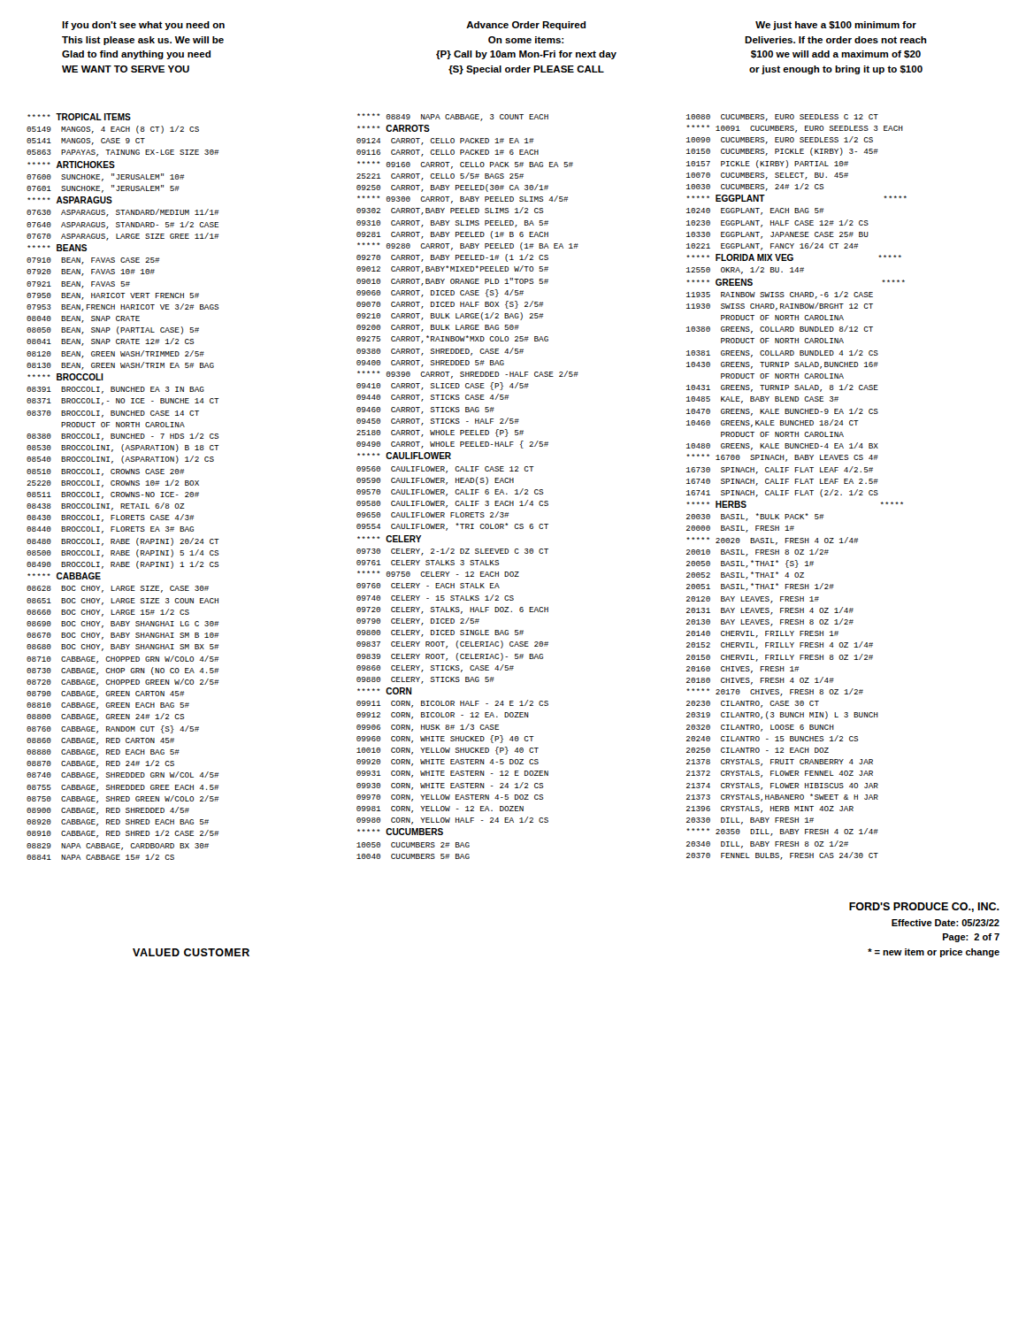If you don't see what you need on
This list please ask us. We will be
Glad to find anything you need
WE WANT TO SERVE YOU
Advance Order Required
On some items:
{P} Call by 10am Mon-Fri for next day
{S} Special order PLEASE CALL
We just have a $100 minimum for
Deliveries. If the order does not reach
$100 we will add a maximum of $20
or just enough to bring it up to $100
***** TROPICAL ITEMS 05149 MANGOS, 4 EACH (8 CT) 1/2 CS 05141 MANGOS, CASE 9 CT 05863 PAPAYAS, TAINUNG EX-LGE SIZE 30# ***** ARTICHOKES 07600 SUNCHOKE, "JERUSALEM" 10# 07601 SUNCHOKE, "JERUSALEM" 5# ***** ASPARAGUS 07630 ASPARAGUS, STANDARD/MEDIUM 11/1# 07640 ASPARAGUS, STANDARD- 5# 1/2 CASE 07670 ASPARAGUS, LARGE SIZE GREE 11/1# ***** BEANS 07910 BEAN, FAVAS CASE 25# 07920 BEAN, FAVAS 10# 10# 07921 BEAN, FAVAS 5# 07950 BEAN, HARICOT VERT FRENCH 5# 07953 BEAN,FRENCH HARICOT VE 3/2# BAGS 08040 BEAN, SNAP CRATE 08050 BEAN, SNAP (PARTIAL CASE) 5# 08041 BEAN, SNAP CRATE 12# 1/2 CS 08120 BEAN, GREEN WASH/TRIMMED 2/5# 08130 BEAN, GREEN WASH/TRIM EA 5# BAG ***** BROCCOLI 08391 BROCCOLI, BUNCHED EA 3 IN BAG 08371 BROCCOLI,- NO ICE - BUNCHE 14 CT 08370 BROCCOLI, BUNCHED CASE 14 CT PRODUCT OF NORTH CAROLINA 08380 BROCCOLI, BUNCHED - 7 HDS 1/2 CS 08530 BROCCOLINI, (ASPARATION) B 18 CT 08540 BROCCOLINI, (ASPARATION) 1/2 CS 08510 BROCCOLI, CROWNS CASE 20# 25220 BROCCOLI, CROWNS 10# 1/2 BOX 08511 BROCCOLI, CROWNS-NO ICE- 20# 08438 BROCCOLINI, RETAIL 6/8 OZ 08430 BROCCOLI, FLORETS CASE 4/3# 08440 BROCCOLI, FLORETS EA 3# BAG 08480 BROCCOLI, RABE (RAPINI) 20/24 CT 08500 BROCCOLI, RABE (RAPINI) 5 1/4 CS 08490 BROCCOLI, RABE (RAPINI) 1 1/2 CS ***** CABBAGE 08628 BOC CHOY, LARGE SIZE, CASE 30# 08651 BOC CHOY, LARGE SIZE 3 COUN EACH 08660 BOC CHOY, LARGE 15# 1/2 CS 08690 BOC CHOY, BABY SHANGHAI LG C 30# 08670 BOC CHOY, BABY SHANGHAI SM B 10# 08680 BOC CHOY, BABY SHANGHAI SM BX 5# 08710 CABBAGE, CHOPPED GRN W/COLO 4/5# 08730 CABBAGE, CHOP GRN (NO CO EA 4.5# 08720 CABBAGE, CHOPPED GREEN W/CO 2/5# 08790 CABBAGE, GREEN CARTON 45# 08810 CABBAGE, GREEN EACH BAG 5# 08800 CABBAGE, GREEN 24# 1/2 CS 08760 CABBAGE, RANDOM CUT {S} 4/5# 08860 CABBAGE, RED CARTON 45# 08880 CABBAGE, RED EACH BAG 5# 08870 CABBAGE, RED 24# 1/2 CS 08740 CABBAGE, SHREDDED GRN W/COL 4/5# 08755 CABBAGE, SHREDDED GREE EACH 4.5# 08750 CABBAGE, SHRED GREEN W/COLO 2/5# 08900 CABBAGE, RED SHREDDED 4/5# 08920 CABBAGE, RED SHRED EACH BAG 5# 08910 CABBAGE, RED SHRED 1/2 CASE 2/5# 08829 NAPA CABBAGE, CARDBOARD BX 30# 08841 NAPA CABBAGE 15# 1/2 CS
***** 08849 NAPA CABBAGE, 3 COUNT EACH ***** CARROTS 09124 CARROT, CELLO PACKED 1# EA 1# 09116 CARROT, CELLO PACKED 1# 6 EACH ***** 09160 CARROT, CELLO PACK 5# BAG EA 5# 25221 CARROT, CELLO 5/5# BAGS 25# 09250 CARROT, BABY PEELED(30# CA 30/1# ***** 09300 CARROT, BABY PEELED SLIMS 4/5# 09302 CARROT,BABY PEELED SLIMS 1/2 CS 09310 CARROT, BABY SLIMS PEELED, BA 5# 09281 CARROT, BABY PEELED (1# B 6 EACH ***** 09280 CARROT, BABY PEELED (1# BA EA 1# 09270 CARROT, BABY PEELED-1# (1 1/2 CS 09012 CARROT,BABY*MIXED*PEELED W/TO 5# 09010 CARROT,BABY ORANGE PLD 1"TOPS 5# 09060 CARROT, DICED CASE {S} 4/5# 09070 CARROT, DICED HALF BOX {S} 2/5# 09210 CARROT, BULK LARGE(1/2 BAG) 25# 09200 CARROT, BULK LARGE BAG 50# 09275 CARROT,*RAINBOW*MXD COLO 25# BAG 09380 CARROT, SHREDDED, CASE 4/5# 09400 CARROT, SHREDDED 5# BAG ***** 09390 CARROT, SHREDDED -HALF CASE 2/5# 09410 CARROT, SLICED CASE {P} 4/5# 09440 CARROT, STICKS CASE 4/5# 09460 CARROT, STICKS BAG 5# 09450 CARROT, STICKS - HALF 2/5# 25180 CARROT, WHOLE PEELED {P} 5# 09490 CARROT, WHOLE PEELED-HALF { 2/5# ***** CAULIFLOWER 09560 CAULIFLOWER, CALIF CASE 12 CT 09590 CAULIFLOWER, HEAD(S) EACH 09570 CAULIFLOWER, CALIF 6 EA. 1/2 CS 09580 CAULIFLOWER, CALIF 3 EACH 1/4 CS 09650 CAULIFLOWER FLORETS 2/3# 09554 CAULIFLOWER, *TRI COLOR* CS 6 CT ***** CELERY 09730 CELERY, 2-1/2 DZ SLEEVED C 30 CT 09761 CELERY STALKS 3 STALKS ***** 09750 CELERY - 12 EACH DOZ 09760 CELERY - EACH STALK EA 09740 CELERY - 15 STALKS 1/2 CS 09720 CELERY, STALKS, HALF DOZ. 6 EACH 09790 CELERY, DICED 2/5# 09800 CELERY, DICED SINGLE BAG 5# 09837 CELERY ROOT, (CELERIAC) CASE 20# 09839 CELERY ROOT, (CELERIAC)- 5# BAG 09860 CELERY, STICKS, CASE 4/5# 09880 CELERY, STICKS BAG 5# ***** CORN 09911 CORN, BICOLOR HALF - 24 E 1/2 CS 09912 CORN, BICOLOR - 12 EA. DOZEN 09906 CORN, HUSK 8# 1/3 CASE 09960 CORN, WHITE SHUCKED {P} 40 CT 10010 CORN, YELLOW SHUCKED {P} 40 CT 09920 CORN, WHITE EASTERN 4-5 DOZ CS 09931 CORN, WHITE EASTERN - 12 E DOZEN 09930 CORN, WHITE EASTERN - 24 1/2 CS 09970 CORN, YELLOW EASTERN 4-5 DOZ CS 09981 CORN, YELLOW - 12 EA. DOZEN 09980 CORN, YELLOW HALF - 24 EA 1/2 CS ***** CUCUMBERS 10050 CUCUMBERS 2# BAG 10040 CUCUMBERS 5# BAG
10080 CUCUMBERS, EURO SEEDLESS C 12 CT ***** 10091 CUCUMBERS, EURO SEEDLESS 3 EACH 10090 CUCUMBERS, EURO SEEDLESS 1/2 CS 10150 CUCUMBERS, PICKLE (KIRBY) 3- 45# 10157 PICKLE (KIRBY) PARTIAL 10# 10070 CUCUMBERS, SELECT, BU. 45# 10030 CUCUMBERS, 24# 1/2 CS ***** EGGPLANT ***** 10240 EGGPLANT, EACH BAG 5# 10230 EGGPLANT, HALF CASE 12# 1/2 CS 10330 EGGPLANT, JAPANESE CASE 25# BU 10221 EGGPLANT, FANCY 16/24 CT 24# ***** FLORIDA MIX VEG ***** 12550 OKRA, 1/2 BU. 14# ***** GREENS ***** 11935 RAINBOW SWISS CHARD,-6 1/2 CASE 11930 SWISS CHARD,RAINBOW/BRGHT 12 CT PRODUCT OF NORTH CAROLINA 10380 GREENS, COLLARD BUNDLED 8/12 CT PRODUCT OF NORTH CAROLINA 10381 GREENS, COLLARD BUNDLED 4 1/2 CS 10430 GREENS, TURNIP SALAD,BUNCHED 16# PRODUCT OF NORTH CAROLINA 10431 GREENS, TURNIP SALAD, 8 1/2 CASE 10485 KALE, BABY BLEND CASE 3# 10470 GREENS, KALE BUNCHED-9 EA 1/2 CS 10460 GREENS,KALE BUNCHED 18/24 CT PRODUCT OF NORTH CAROLINA 10480 GREENS, KALE BUNCHED-4 EA 1/4 BX ***** 16700 SPINACH, BABY LEAVES CS 4# 16730 SPINACH, CALIF FLAT LEAF 4/2.5# 16740 SPINACH, CALIF FLAT LEAF EA 2.5# 16741 SPINACH, CALIF FLAT (2/2. 1/2 CS ***** HERBS ***** 20030 BASIL, *BULK PACK* 5# 20000 BASIL, FRESH 1# ***** 20020 BASIL, FRESH 4 OZ 1/4# 20010 BASIL, FRESH 8 OZ 1/2# 20050 BASIL,*THAI* {S} 1# 20052 BASIL,*THAI* 4 OZ 20051 BASIL,*THAI* FRESH 1/2# 20120 BAY LEAVES, FRESH 1# 20131 BAY LEAVES, FRESH 4 OZ 1/4# 20130 BAY LEAVES, FRESH 8 OZ 1/2# 20140 CHERVIL, FRILLY FRESH 1# 20152 CHERVIL, FRILLY FRESH 4 OZ 1/4# 20150 CHERVIL, FRILLY FRESH 8 OZ 1/2# 20160 CHIVES, FRESH 1# 20180 CHIVES, FRESH 4 OZ 1/4# ***** 20170 CHIVES, FRESH 8 OZ 1/2# 20230 CILANTRO, CASE 30 CT 20319 CILANTRO,(3 BUNCH MIN) L 3 BUNCH 20320 CILANTRO, LOOSE 6 BUNCH 20240 CILANTRO - 15 BUNCHES 1/2 CS 20250 CILANTRO - 12 EACH DOZ 21378 CRYSTALS, FRUIT CRANBERRY 4 JAR 21372 CRYSTALS, FLOWER FENNEL 4OZ JAR 21374 CRYSTALS, FLOWER HIBISCUS 4O JAR 21373 CRYSTALS,HABANERO *SWEET & H JAR 21396 CRYSTALS, HERB MINT 4OZ JAR 20330 DILL, BABY FRESH 1# ***** 20350 DILL, BABY FRESH 4 OZ 1/4# 20340 DILL, BABY FRESH 8 OZ 1/2# 20370 FENNEL BULBS, FRESH CAS 24/30 CT
VALUED CUSTOMER
FORD'S PRODUCE CO., INC.
Effective Date: 05/23/22
Page: 2 of 7
* = new item or price change